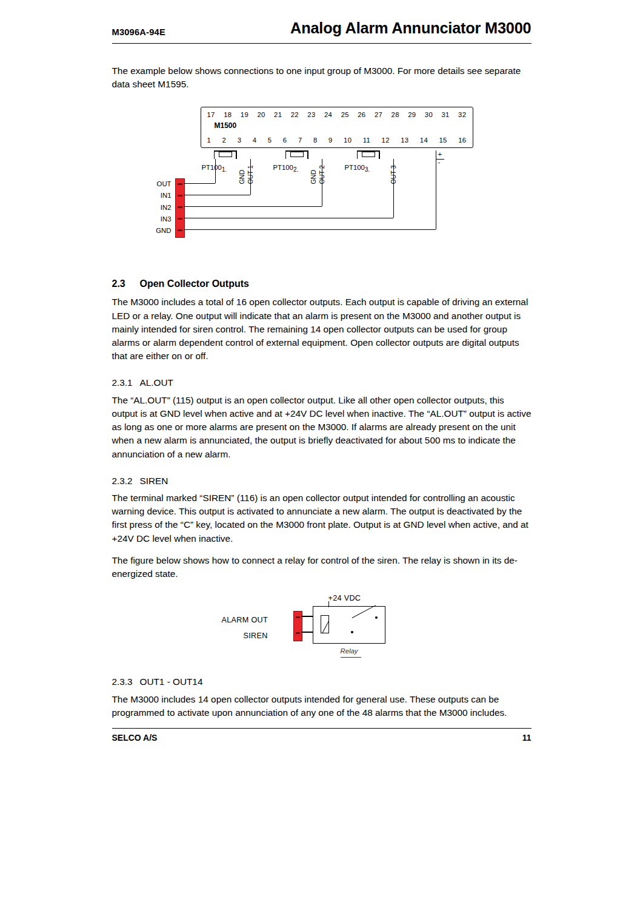M3096A-94E
Analog Alarm Annunciator M3000
The example below shows connections to one input group of M3000. For more details see separate data sheet M1595.
17181920212223242526272829303132
M1500
12345678910111213141516
PT1001.
OUT 1
GND
PT1002.
OUT 2
GND
PT1003.
OUT 3
+ -
OUT
IN1
IN2
IN3
GND
2.3 Open Collector Outputs
The M3000 includes a total of 16 open collector outputs. Each output is capable of driving an external LED or a relay. One output will indicate that an alarm is present on the M3000 and another output is mainly intended for siren control. The remaining 14 open collector outputs can be used for group alarms or alarm dependent control of external equipment. Open collector outputs are digital outputs that are either on or off.
2.3.1 AL.OUT
The “AL.OUT” (115) output is an open collector output. Like all other open collector outputs, this output is at GND level when active and at +24V DC level when inactive. The “AL.OUT” output is active as long as one or more alarms are present on the M3000. If alarms are already present on the unit when a new alarm is annunciated, the output is briefly deactivated for about 500 ms to indicate the annunciation of a new alarm.
2.3.2 SIREN
The terminal marked “SIREN” (116) is an open collector output intended for controlling an acoustic warning device. This output is activated to annunciate a new alarm. The output is deactivated by the first press of the “C” key, located on the M3000 front plate. Output is at GND level when active, and at +24V DC level when inactive.
The figure below shows how to connect a relay for control of the siren. The relay is shown in its de-energized state.
ALARM OUT
SIREN
+24 VDC
Relay
2.3.3 OUT1 - OUT14
The M3000 includes 14 open collector outputs intended for general use. These outputs can be programmed to activate upon annunciation of any one of the 48 alarms that the M3000 includes.
SELCO A/S 11